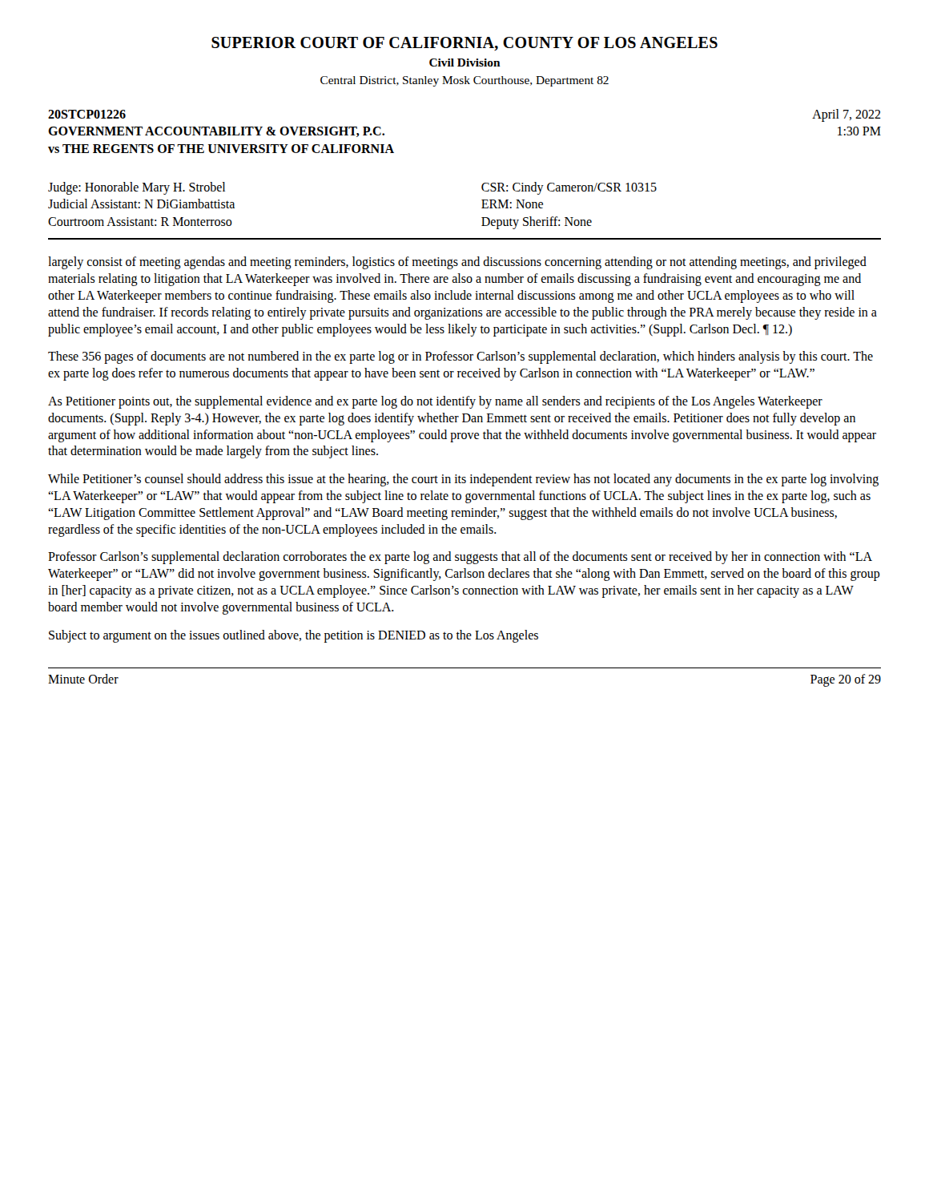SUPERIOR COURT OF CALIFORNIA, COUNTY OF LOS ANGELES
Civil Division
Central District, Stanley Mosk Courthouse, Department 82
| 20STCP01226 GOVERNMENT ACCOUNTABILITY & OVERSIGHT, P.C. vs THE REGENTS OF THE UNIVERSITY OF CALIFORNIA | April 7, 2022 1:30 PM |
| Judge: Honorable Mary H. Strobel | CSR: Cindy Cameron/CSR 10315 |
| Judicial Assistant: N DiGiambattista | ERM: None |
| Courtroom Assistant: R Monterroso | Deputy Sheriff: None |
largely consist of meeting agendas and meeting reminders, logistics of meetings and discussions concerning attending or not attending meetings, and privileged materials relating to litigation that LA Waterkeeper was involved in. There are also a number of emails discussing a fundraising event and encouraging me and other LA Waterkeeper members to continue fundraising. These emails also include internal discussions among me and other UCLA employees as to who will attend the fundraiser. If records relating to entirely private pursuits and organizations are accessible to the public through the PRA merely because they reside in a public employee’s email account, I and other public employees would be less likely to participate in such activities.” (Suppl. Carlson Decl. ¶ 12.)
These 356 pages of documents are not numbered in the ex parte log or in Professor Carlson’s supplemental declaration, which hinders analysis by this court. The ex parte log does refer to numerous documents that appear to have been sent or received by Carlson in connection with “LA Waterkeeper” or “LAW.”
As Petitioner points out, the supplemental evidence and ex parte log do not identify by name all senders and recipients of the Los Angeles Waterkeeper documents. (Suppl. Reply 3-4.) However, the ex parte log does identify whether Dan Emmett sent or received the emails. Petitioner does not fully develop an argument of how additional information about “non-UCLA employees” could prove that the withheld documents involve governmental business. It would appear that determination would be made largely from the subject lines.
While Petitioner’s counsel should address this issue at the hearing, the court in its independent review has not located any documents in the ex parte log involving “LA Waterkeeper” or “LAW” that would appear from the subject line to relate to governmental functions of UCLA. The subject lines in the ex parte log, such as “LAW Litigation Committee Settlement Approval” and “LAW Board meeting reminder,” suggest that the withheld emails do not involve UCLA business, regardless of the specific identities of the non-UCLA employees included in the emails.
Professor Carlson’s supplemental declaration corroborates the ex parte log and suggests that all of the documents sent or received by her in connection with “LA Waterkeeper” or “LAW” did not involve government business. Significantly, Carlson declares that she “along with Dan Emmett, served on the board of this group in [her] capacity as a private citizen, not as a UCLA employee.” Since Carlson’s connection with LAW was private, her emails sent in her capacity as a LAW board member would not involve governmental business of UCLA.
Subject to argument on the issues outlined above, the petition is DENIED as to the Los Angeles
| Minute Order | Page 20 of 29 |